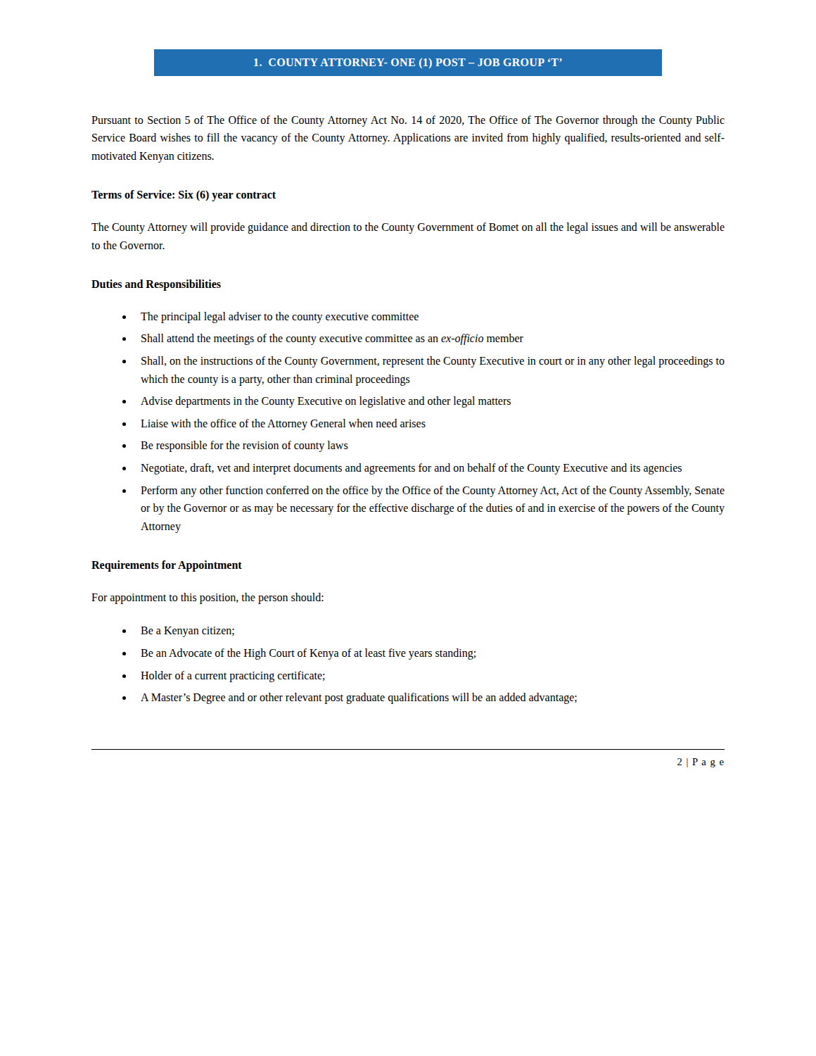1. COUNTY ATTORNEY- ONE (1) POST – JOB GROUP ‘T’
Pursuant to Section 5 of The Office of the County Attorney Act No. 14 of 2020, The Office of The Governor through the County Public Service Board wishes to fill the vacancy of the County Attorney. Applications are invited from highly qualified, results-oriented and self-motivated Kenyan citizens.
Terms of Service: Six (6) year contract
The County Attorney will provide guidance and direction to the County Government of Bomet on all the legal issues and will be answerable to the Governor.
Duties and Responsibilities
The principal legal adviser to the county executive committee
Shall attend the meetings of the county executive committee as an ex-officio member
Shall, on the instructions of the County Government, represent the County Executive in court or in any other legal proceedings to which the county is a party, other than criminal proceedings
Advise departments in the County Executive on legislative and other legal matters
Liaise with the office of the Attorney General when need arises
Be responsible for the revision of county laws
Negotiate, draft, vet and interpret documents and agreements for and on behalf of the County Executive and its agencies
Perform any other function conferred on the office by the Office of the County Attorney Act, Act of the County Assembly, Senate or by the Governor or as may be necessary for the effective discharge of the duties of and in exercise of the powers of the County Attorney
Requirements for Appointment
For appointment to this position, the person should:
Be a Kenyan citizen;
Be an Advocate of the High Court of Kenya of at least five years standing;
Holder of a current practicing certificate;
A Master’s Degree and or other relevant post graduate qualifications will be an added advantage;
2 | P a g e